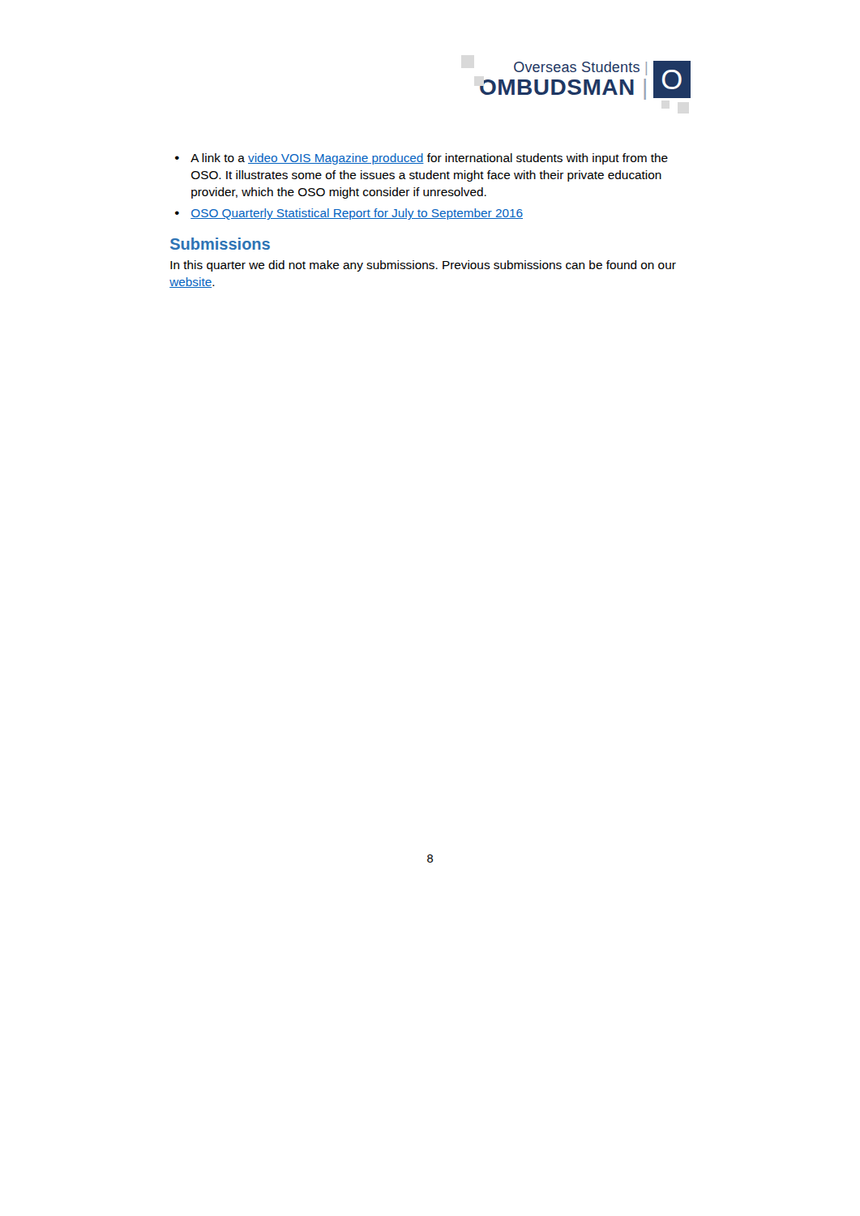Overseas Students |
OMBUDSMAN |
O
A link to a video VOIS Magazine produced for international students with input from the OSO. It illustrates some of the issues a student might face with their private education provider, which the OSO might consider if unresolved.
OSO Quarterly Statistical Report for July to September 2016
Submissions
In this quarter we did not make any submissions. Previous submissions can be found on our website.
8